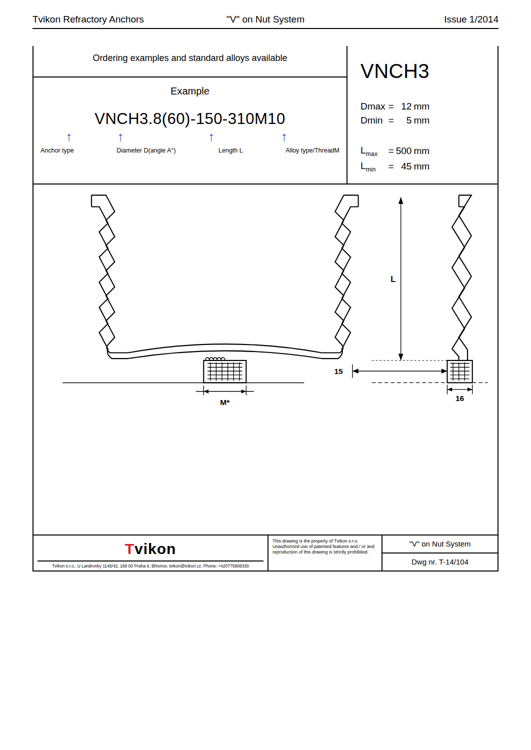Tvikon Refractory Anchors
"V" on Nut System
Issue 1/2014
Ordering examples and standard alloys available
Example
VNCH3.8(60)-150-310M10
↑ ↑ ↑ ↑
Anchor type Diameter D(angle A°) Length L Alloy type/ThreadM
VNCH3
| Dmax | = | 12 | mm |
| Dmin | = | 5 | mm |
| L max | = | 500 | mm |
| L min | = | 45 | mm |
M* L 15 16
Tvikon
Tvikon s.r.o., U Landronky 1145/42, 169 00 Praha 6, Břevnov, tvikon@tvikon.cz, Phone: +420775908330
This drawing is the property of Tvikon s.r.o. Unauthorized use of patented features and / or and reproduction of this drawing is strictly prohibited.
"V" on Nut System
Dwg nr. T-14/104